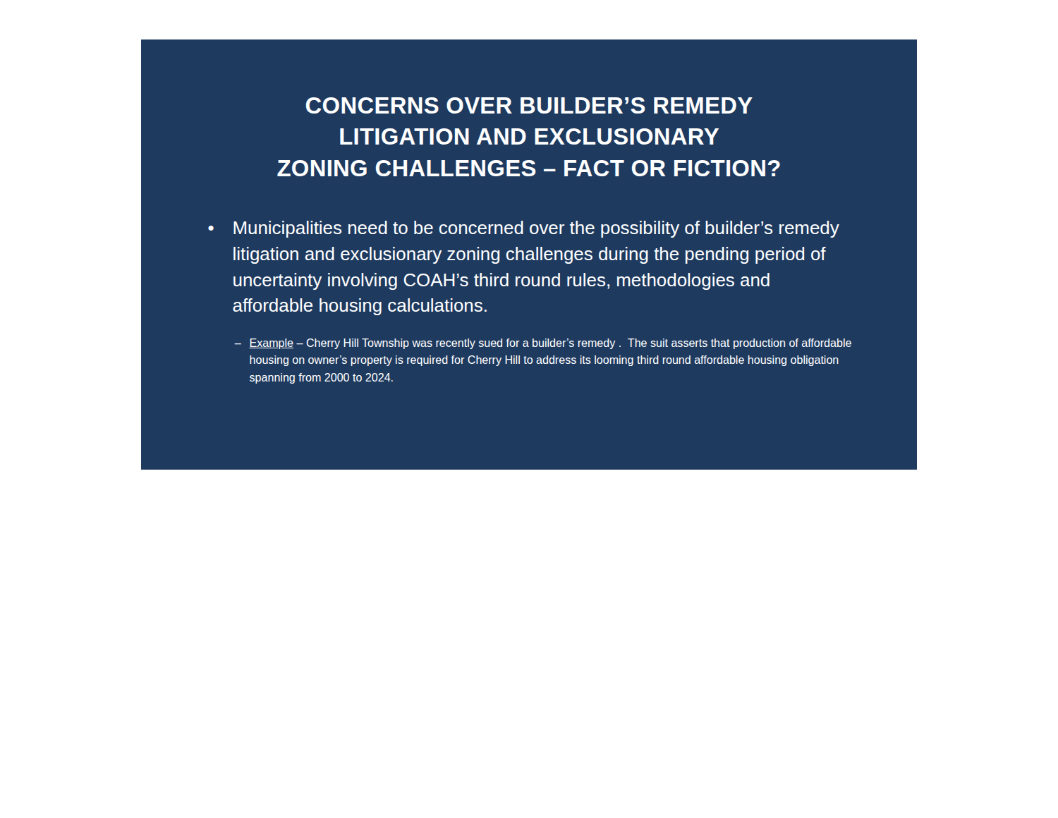CONCERNS OVER BUILDER’S REMEDY LITIGATION AND EXCLUSIONARY ZONING CHALLENGES – FACT OR FICTION?
Municipalities need to be concerned over the possibility of builder’s remedy litigation and exclusionary zoning challenges during the pending period of uncertainty involving COAH’s third round rules, methodologies and affordable housing calculations.
Example – Cherry Hill Township was recently sued for a builder’s remedy . The suit asserts that production of affordable housing on owner’s property is required for Cherry Hill to address its looming third round affordable housing obligation spanning from 2000 to 2024.